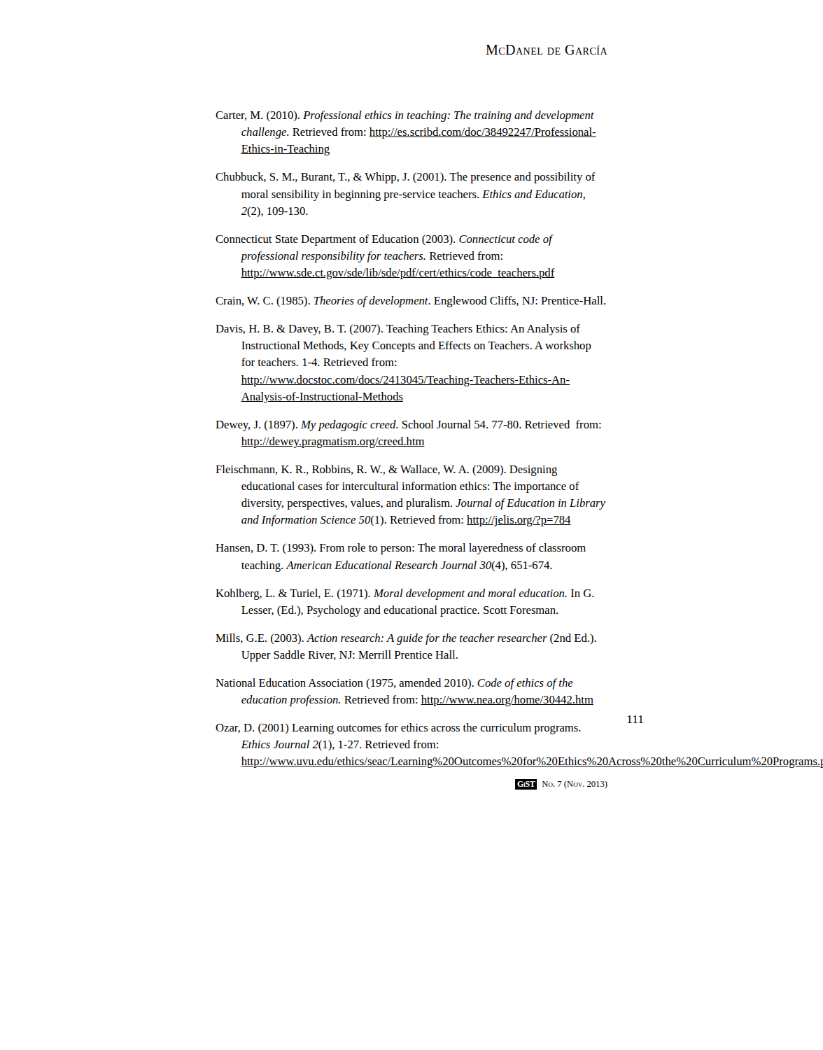McDanel de García
Carter, M. (2010). Professional ethics in teaching: The training and development challenge. Retrieved from: http://es.scribd.com/doc/38492247/Professional-Ethics-in-Teaching
Chubbuck, S. M., Burant, T., & Whipp, J. (2001). The presence and possibility of moral sensibility in beginning pre-service teachers. Ethics and Education, 2(2), 109-130.
Connecticut State Department of Education (2003). Connecticut code of professional responsibility for teachers. Retrieved from: http://www.sde.ct.gov/sde/lib/sde/pdf/cert/ethics/code_teachers.pdf
Crain, W. C. (1985). Theories of development. Englewood Cliffs, NJ: Prentice-Hall.
Davis, H. B. & Davey, B. T. (2007). Teaching Teachers Ethics: An Analysis of Instructional Methods, Key Concepts and Effects on Teachers. A workshop for teachers. 1-4. Retrieved from: http://www.docstoc.com/docs/2413045/Teaching-Teachers-Ethics-An-Analysis-of-Instructional-Methods
Dewey, J. (1897). My pedagogic creed. School Journal 54. 77-80. Retrieved from: http://dewey.pragmatism.org/creed.htm
Fleischmann, K. R., Robbins, R. W., & Wallace, W. A. (2009). Designing educational cases for intercultural information ethics: The importance of diversity, perspectives, values, and pluralism. Journal of Education in Library and Information Science 50(1). Retrieved from: http://jelis.org/?p=784
Hansen, D. T. (1993). From role to person: The moral layeredness of classroom teaching. American Educational Research Journal 30(4), 651-674.
Kohlberg, L. & Turiel, E. (1971). Moral development and moral education. In G. Lesser, (Ed.), Psychology and educational practice. Scott Foresman.
Mills, G.E. (2003). Action research: A guide for the teacher researcher (2nd Ed.). Upper Saddle River, NJ: Merrill Prentice Hall.
National Education Association (1975, amended 2010). Code of ethics of the education profession. Retrieved from: http://www.nea.org/home/30442.htm
Ozar, D. (2001) Learning outcomes for ethics across the curriculum programs. Ethics Journal 2(1), 1-27. Retrieved from: http://www.uvu.edu/ethics/seac/Learning%20Outcomes%20for%20Ethics%20Across%20the%20Curriculum%20Programs.pdf
111
GiST No. 7 (Nov. 2013)